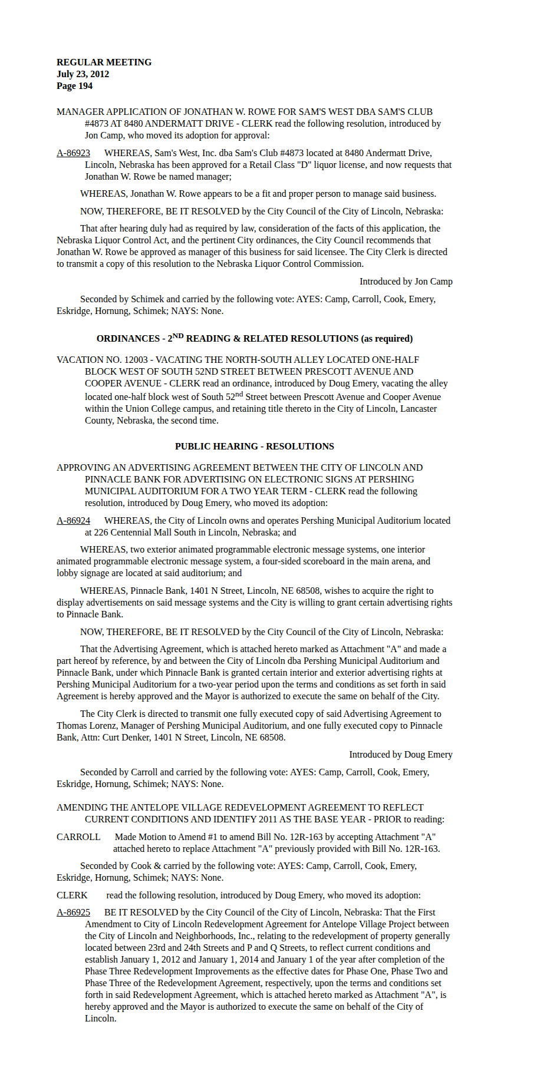REGULAR MEETING
July 23, 2012
Page 194
MANAGER APPLICATION OF JONATHAN W. ROWE FOR SAM'S WEST DBA SAM'S CLUB #4873 AT 8480 ANDERMATT DRIVE - CLERK read the following resolution, introduced by Jon Camp, who moved its adoption for approval:
A-86923 WHEREAS, Sam's West, Inc. dba Sam's Club #4873 located at 8480 Andermatt Drive, Lincoln, Nebraska has been approved for a Retail Class "D" liquor license, and now requests that Jonathan W. Rowe be named manager;
WHEREAS, Jonathan W. Rowe appears to be a fit and proper person to manage said business.
NOW, THEREFORE, BE IT RESOLVED by the City Council of the City of Lincoln, Nebraska:
That after hearing duly had as required by law, consideration of the facts of this application, the Nebraska Liquor Control Act, and the pertinent City ordinances, the City Council recommends that Jonathan W. Rowe be approved as manager of this business for said licensee. The City Clerk is directed to transmit a copy of this resolution to the Nebraska Liquor Control Commission.
Introduced by Jon Camp
Seconded by Schimek and carried by the following vote: AYES: Camp, Carroll, Cook, Emery, Eskridge, Hornung, Schimek; NAYS: None.
ORDINANCES - 2ND READING & RELATED RESOLUTIONS (as required)
VACATION NO. 12003 - VACATING THE NORTH-SOUTH ALLEY LOCATED ONE-HALF BLOCK WEST OF SOUTH 52ND STREET BETWEEN PRESCOTT AVENUE AND COOPER AVENUE - CLERK read an ordinance, introduced by Doug Emery, vacating the alley located one-half block west of South 52nd Street between Prescott Avenue and Cooper Avenue within the Union College campus, and retaining title thereto in the City of Lincoln, Lancaster County, Nebraska, the second time.
PUBLIC HEARING - RESOLUTIONS
APPROVING AN ADVERTISING AGREEMENT BETWEEN THE CITY OF LINCOLN AND PINNACLE BANK FOR ADVERTISING ON ELECTRONIC SIGNS AT PERSHING MUNICIPAL AUDITORIUM FOR A TWO YEAR TERM - CLERK read the following resolution, introduced by Doug Emery, who moved its adoption:
A-86924 WHEREAS, the City of Lincoln owns and operates Pershing Municipal Auditorium located at 226 Centennial Mall South in Lincoln, Nebraska; and
WHEREAS, two exterior animated programmable electronic message systems, one interior animated programmable electronic message system, a four-sided scoreboard in the main arena, and lobby signage are located at said auditorium; and
WHEREAS, Pinnacle Bank, 1401 N Street, Lincoln, NE 68508, wishes to acquire the right to display advertisements on said message systems and the City is willing to grant certain advertising rights to Pinnacle Bank.
NOW, THEREFORE, BE IT RESOLVED by the City Council of the City of Lincoln, Nebraska:
That the Advertising Agreement, which is attached hereto marked as Attachment "A" and made a part hereof by reference, by and between the City of Lincoln dba Pershing Municipal Auditorium and Pinnacle Bank, under which Pinnacle Bank is granted certain interior and exterior advertising rights at Pershing Municipal Auditorium for a two-year period upon the terms and conditions as set forth in said Agreement is hereby approved and the Mayor is authorized to execute the same on behalf of the City.
The City Clerk is directed to transmit one fully executed copy of said Advertising Agreement to Thomas Lorenz, Manager of Pershing Municipal Auditorium, and one fully executed copy to Pinnacle Bank, Attn: Curt Denker, 1401 N Street, Lincoln, NE 68508.
Introduced by Doug Emery
Seconded by Carroll and carried by the following vote: AYES: Camp, Carroll, Cook, Emery, Eskridge, Hornung, Schimek; NAYS: None.
AMENDING THE ANTELOPE VILLAGE REDEVELOPMENT AGREEMENT TO REFLECT CURRENT CONDITIONS AND IDENTIFY 2011 AS THE BASE YEAR - PRIOR to reading:
CARROLL Made Motion to Amend #1 to amend Bill No. 12R-163 by accepting Attachment "A" attached hereto to replace Attachment "A" previously provided with Bill No. 12R-163.
Seconded by Cook & carried by the following vote: AYES: Camp, Carroll, Cook, Emery, Eskridge, Hornung, Schimek; NAYS: None.
CLERK read the following resolution, introduced by Doug Emery, who moved its adoption:
A-86925 BE IT RESOLVED by the City Council of the City of Lincoln, Nebraska: That the First Amendment to City of Lincoln Redevelopment Agreement for Antelope Village Project between the City of Lincoln and Neighborhoods, Inc., relating to the redevelopment of property generally located between 23rd and 24th Streets and P and Q Streets, to reflect current conditions and establish January 1, 2012 and January 1, 2014 and January 1 of the year after completion of the Phase Three Redevelopment Improvements as the effective dates for Phase One, Phase Two and Phase Three of the Redevelopment Agreement, respectively, upon the terms and conditions set forth in said Redevelopment Agreement, which is attached hereto marked as Attachment "A", is hereby approved and the Mayor is authorized to execute the same on behalf of the City of Lincoln.